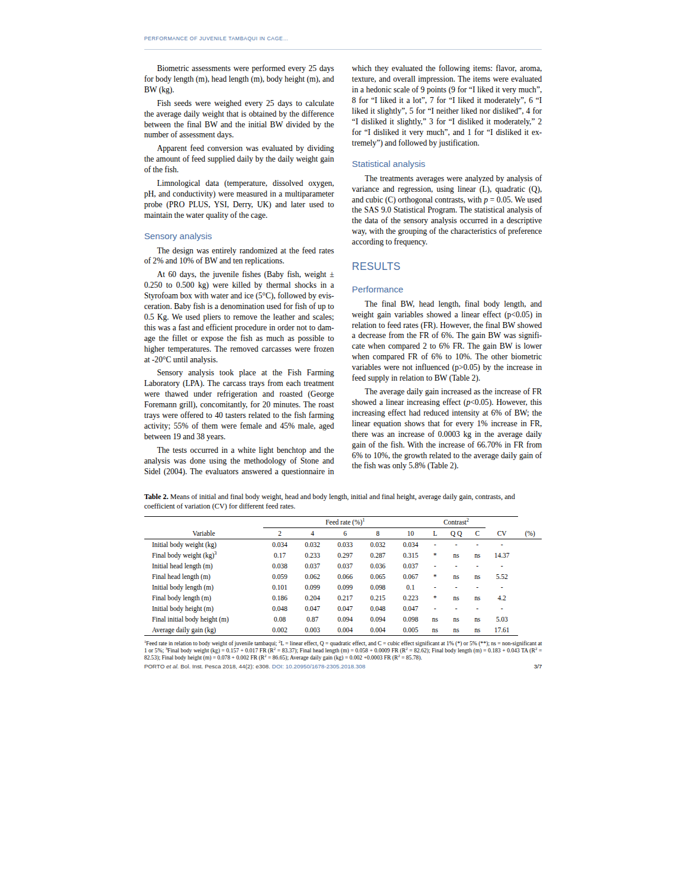Performance of juvenile tambaqui in cage…
Biometric assessments were performed every 25 days for body length (m), head length (m), body height (m), and BW (kg).
Fish seeds were weighed every 25 days to calculate the average daily weight that is obtained by the difference between the final BW and the initial BW divided by the number of assessment days.
Apparent feed conversion was evaluated by dividing the amount of feed supplied daily by the daily weight gain of the fish.
Limnological data (temperature, dissolved oxygen, pH, and conductivity) were measured in a multiparameter probe (PRO PLUS, YSI, Derry, UK) and later used to maintain the water quality of the cage.
Sensory analysis
The design was entirely randomized at the feed rates of 2% and 10% of BW and ten replications.
At 60 days, the juvenile fishes (Baby fish, weight ± 0.250 to 0.500 kg) were killed by thermal shocks in a Styrofoam box with water and ice (5°C), followed by evisceration. Baby fish is a denomination used for fish of up to 0.5 Kg. We used pliers to remove the leather and scales; this was a fast and efficient procedure in order not to damage the fillet or expose the fish as much as possible to higher temperatures. The removed carcasses were frozen at -20°C until analysis.
Sensory analysis took place at the Fish Farming Laboratory (LPA). The carcass trays from each treatment were thawed under refrigeration and roasted (George Foremann grill), concomitantly, for 20 minutes. The roast trays were offered to 40 tasters related to the fish farming activity; 55% of them were female and 45% male, aged between 19 and 38 years.
The tests occurred in a white light benchtop and the analysis was done using the methodology of Stone and Sidel (2004). The evaluators answered a questionnaire in which they evaluated the following items: flavor, aroma, texture, and overall impression. The items were evaluated in a hedonic scale of 9 points (9 for “I liked it very much”, 8 for “I liked it a lot”, 7 for “I liked it moderately”, 6 “I liked it slightly”, 5 for “I neither liked nor disliked”, 4 for “I disliked it slightly,” 3 for “I disliked it moderately,” 2 for “I disliked it very much”, and 1 for “I disliked it extremely”) and followed by justification.
Statistical analysis
The treatments averages were analyzed by analysis of variance and regression, using linear (L), quadratic (Q), and cubic (C) orthogonal contrasts, with p = 0.05. We used the SAS 9.0 Statistical Program. The statistical analysis of the data of the sensory analysis occurred in a descriptive way, with the grouping of the characteristics of preference according to frequency.
RESULTS
Performance
The final BW, head length, final body length, and weight gain variables showed a linear effect (p<0.05) in relation to feed rates (FR). However, the final BW showed a decrease from the FR of 6%. The gain BW was significate when compared 2 to 6% FR. The gain BW is lower when compared FR of 6% to 10%. The other biometric variables were not influenced (p>0.05) by the increase in feed supply in relation to BW (Table 2).
The average daily gain increased as the increase of FR showed a linear increasing effect (p<0.05). However, this increasing effect had reduced intensity at 6% of BW; the linear equation shows that for every 1% increase in FR, there was an increase of 0.0003 kg in the average daily gain of the fish. With the increase of 66.70% in FR from 6% to 10%, the growth related to the average daily gain of the fish was only 5.8% (Table 2).
Table 2. Means of initial and final body weight, head and body length, initial and final height, average daily gain, contrasts, and coefficient of variation (CV) for different feed rates.
| Variable | Feed rate (%) 1 | Contrast 2 | CV |
| --- | --- | --- | --- |
| 2 | 4 | 6 | 8 | 10 | L | Q Q | C | (%) |
| Initial body weight (kg) | 0.034 | 0.032 | 0.033 | 0.032 | 0.034 | - | - | - | - |
| Final body weight (kg) 3 | 0.17 | 0.233 | 0.297 | 0.287 | 0.315 | * | ns | ns | 14.37 |
| Initial head length (m) | 0.038 | 0.037 | 0.037 | 0.036 | 0.037 | - | - | - | - |
| Final head length (m) | 0.059 | 0.062 | 0.066 | 0.065 | 0.067 | * | ns | ns | 5.52 |
| Initial body length (m) | 0.101 | 0.099 | 0.099 | 0.098 | 0.1 | - | - | - | - |
| Final body length (m) | 0.186 | 0.204 | 0.217 | 0.215 | 0.223 | * | ns | ns | 4.2 |
| Initial body height (m) | 0.048 | 0.047 | 0.047 | 0.048 | 0.047 | - | - | - | - |
| Final initial body height (m) | 0.08 | 0.87 | 0.094 | 0.094 | 0.098 | ns | ns | ns | 5.03 |
| Average daily gain (kg) | 0.002 | 0.003 | 0.004 | 0.004 | 0.005 | ns | ns | ns | 17.61 |
1Feed rate in relation to body weight of juvenile tambaqui; 2L = linear effect, Q = quadratic effect, and C = cubic effect significant at 1% (*) or 5% (**); ns = non-significant at 1 or 5%; 3Final body weight (kg) = 0.157 + 0.017 FR (R2 = 83.37); Final head length (m) = 0.058 + 0.0009 FR (R2 = 82.62); Final body length (m) = 0.183 + 0.043 TA (R2 = 82.53); Final body height (m) = 0.078 + 0.002 FR (R2 = 86.65); Average daily gain (kg) = 0.002 +0.0003 FR (R2 = 85.78).
PORTO et al. Bol. Inst. Pesca 2018, 44(2): e308. DOI: 10.20950/1678-2305.2018.308
3/7